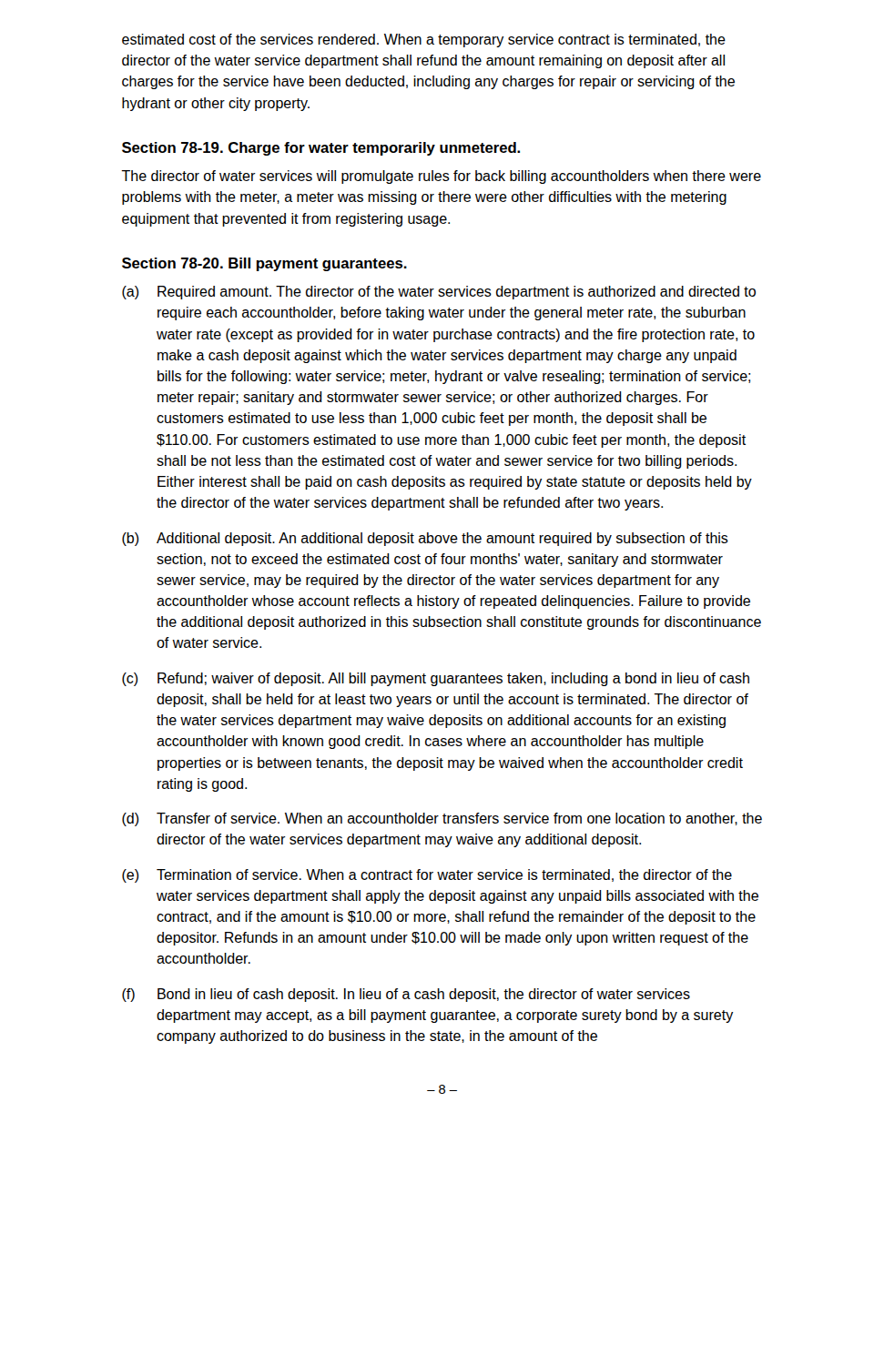estimated cost of the services rendered. When a temporary service contract is terminated, the director of the water service department shall refund the amount remaining on deposit after all charges for the service have been deducted, including any charges for repair or servicing of the hydrant or other city property.
Section 78-19. Charge for water temporarily unmetered.
The director of water services will promulgate rules for back billing accountholders when there were problems with the meter, a meter was missing or there were other difficulties with the metering equipment that prevented it from registering usage.
Section 78-20. Bill payment guarantees.
(a) Required amount. The director of the water services department is authorized and directed to require each accountholder, before taking water under the general meter rate, the suburban water rate (except as provided for in water purchase contracts) and the fire protection rate, to make a cash deposit against which the water services department may charge any unpaid bills for the following: water service; meter, hydrant or valve resealing; termination of service; meter repair; sanitary and stormwater sewer service; or other authorized charges. For customers estimated to use less than 1,000 cubic feet per month, the deposit shall be $110.00. For customers estimated to use more than 1,000 cubic feet per month, the deposit shall be not less than the estimated cost of water and sewer service for two billing periods. Either interest shall be paid on cash deposits as required by state statute or deposits held by the director of the water services department shall be refunded after two years.
(b) Additional deposit. An additional deposit above the amount required by subsection of this section, not to exceed the estimated cost of four months' water, sanitary and stormwater sewer service, may be required by the director of the water services department for any accountholder whose account reflects a history of repeated delinquencies. Failure to provide the additional deposit authorized in this subsection shall constitute grounds for discontinuance of water service.
(c) Refund; waiver of deposit. All bill payment guarantees taken, including a bond in lieu of cash deposit, shall be held for at least two years or until the account is terminated. The director of the water services department may waive deposits on additional accounts for an existing accountholder with known good credit. In cases where an accountholder has multiple properties or is between tenants, the deposit may be waived when the accountholder credit rating is good.
(d) Transfer of service. When an accountholder transfers service from one location to another, the director of the water services department may waive any additional deposit.
(e) Termination of service. When a contract for water service is terminated, the director of the water services department shall apply the deposit against any unpaid bills associated with the contract, and if the amount is $10.00 or more, shall refund the remainder of the deposit to the depositor. Refunds in an amount under $10.00 will be made only upon written request of the accountholder.
(f) Bond in lieu of cash deposit. In lieu of a cash deposit, the director of water services department may accept, as a bill payment guarantee, a corporate surety bond by a surety company authorized to do business in the state, in the amount of the
– 8 –